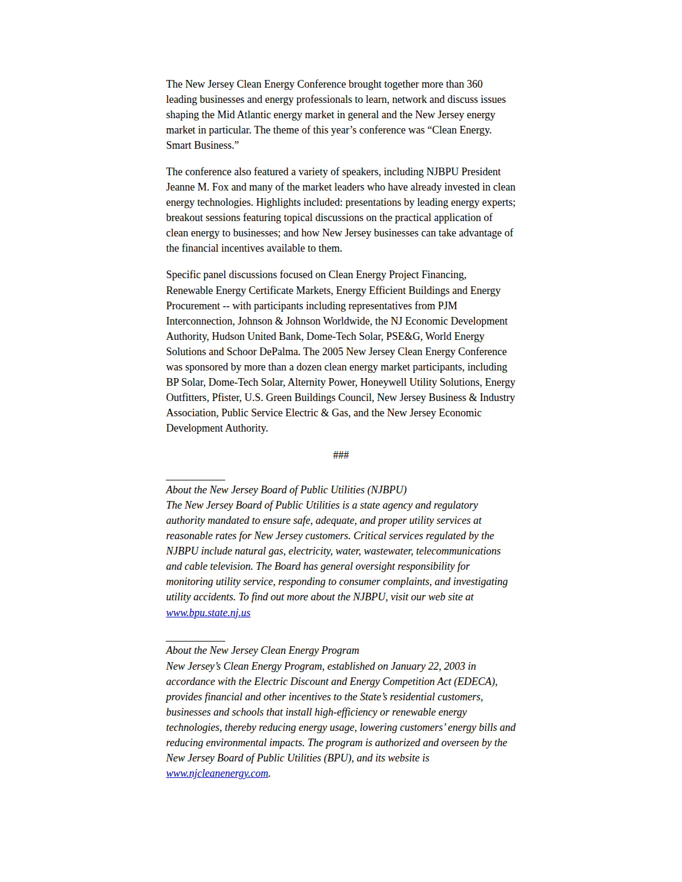The New Jersey Clean Energy Conference brought together more than 360 leading businesses and energy professionals to learn, network and discuss issues shaping the Mid Atlantic energy market in general and the New Jersey energy market in particular. The theme of this year’s conference was “Clean Energy. Smart Business.”
The conference also featured a variety of speakers, including NJBPU President Jeanne M. Fox and many of the market leaders who have already invested in clean energy technologies. Highlights included: presentations by leading energy experts; breakout sessions featuring topical discussions on the practical application of clean energy to businesses; and how New Jersey businesses can take advantage of the financial incentives available to them.
Specific panel discussions focused on Clean Energy Project Financing, Renewable Energy Certificate Markets, Energy Efficient Buildings and Energy Procurement -- with participants including representatives from PJM Interconnection, Johnson & Johnson Worldwide, the NJ Economic Development Authority, Hudson United Bank, Dome-Tech Solar, PSE&G, World Energy Solutions and Schoor DePalma. The 2005 New Jersey Clean Energy Conference was sponsored by more than a dozen clean energy market participants, including BP Solar, Dome-Tech Solar, Alternity Power, Honeywell Utility Solutions, Energy Outfitters, Pfister, U.S. Green Buildings Council, New Jersey Business & Industry Association, Public Service Electric & Gas, and the New Jersey Economic Development Authority.
###
About the New Jersey Board of Public Utilities (NJBPU)
The New Jersey Board of Public Utilities is a state agency and regulatory authority mandated to ensure safe, adequate, and proper utility services at reasonable rates for New Jersey customers. Critical services regulated by the NJBPU include natural gas, electricity, water, wastewater, telecommunications and cable television. The Board has general oversight responsibility for monitoring utility service, responding to consumer complaints, and investigating utility accidents. To find out more about the NJBPU, visit our web site at www.bpu.state.nj.us
About the New Jersey Clean Energy Program
New Jersey’s Clean Energy Program, established on January 22, 2003 in accordance with the Electric Discount and Energy Competition Act (EDECA), provides financial and other incentives to the State’s residential customers, businesses and schools that install high-efficiency or renewable energy technologies, thereby reducing energy usage, lowering customers’ energy bills and reducing environmental impacts. The program is authorized and overseen by the New Jersey Board of Public Utilities (BPU), and its website is www.njcleanenergy.com.